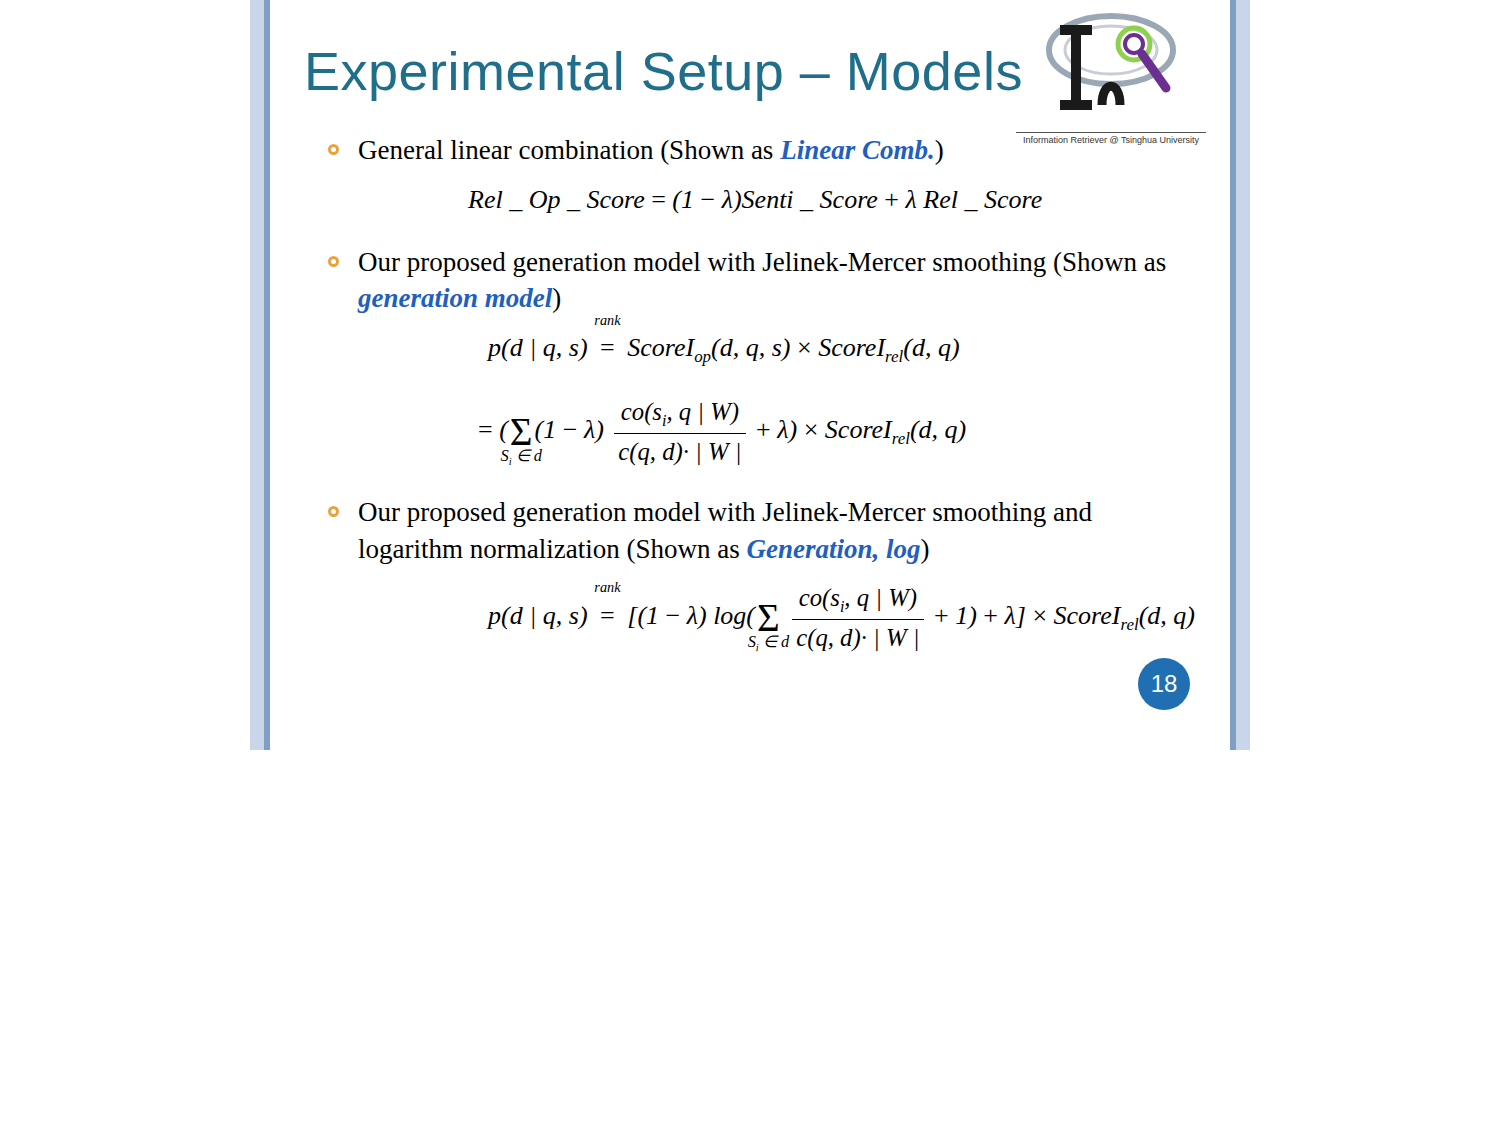Information Retriever @ Tsinghua University
Experimental Setup – Models
General linear combination (Shown as Linear Comb.)
Rel _ Op _ Score = (1 − λ)Senti _ Score + λ Rel _ Score
Our proposed generation model with Jelinek-Mercer smoothing (Shown as generation model)
p(d | q, s) rank= ScoreIop(d, q, s) × ScoreIrel(d, q)
= (ΣSi ∈ d(1 − λ) co(si, q | W) c(q, d)· | W | + λ) × ScoreIrel(d, q)
Our proposed generation model with Jelinek-Mercer smoothing and logarithm normalization (Shown as Generation, log)
p(d | q, s) rank= [(1 − λ) log(ΣSi ∈ d co(si, q | W) c(q, d)· | W | + 1) + λ] × ScoreIrel(d, q)
18